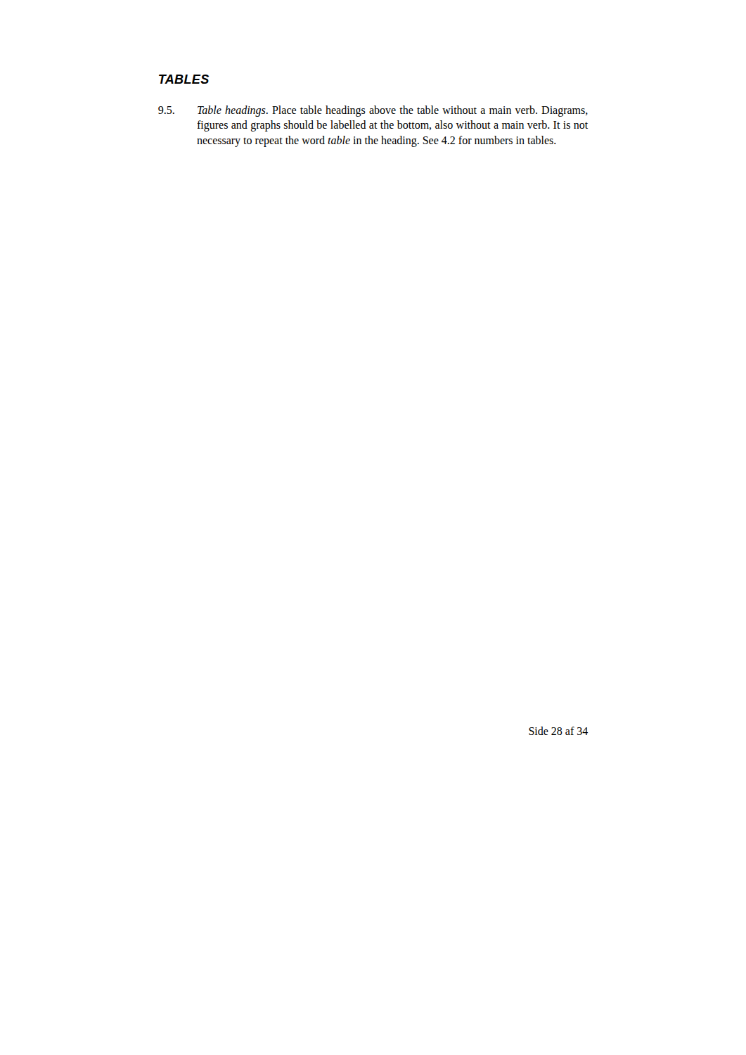TABLES
9.5.
Table headings. Place table headings above the table without a main verb. Diagrams, figures and graphs should be labelled at the bottom, also without a main verb. It is not necessary to repeat the word table in the heading. See 4.2 for numbers in tables.
Side 28 af 34